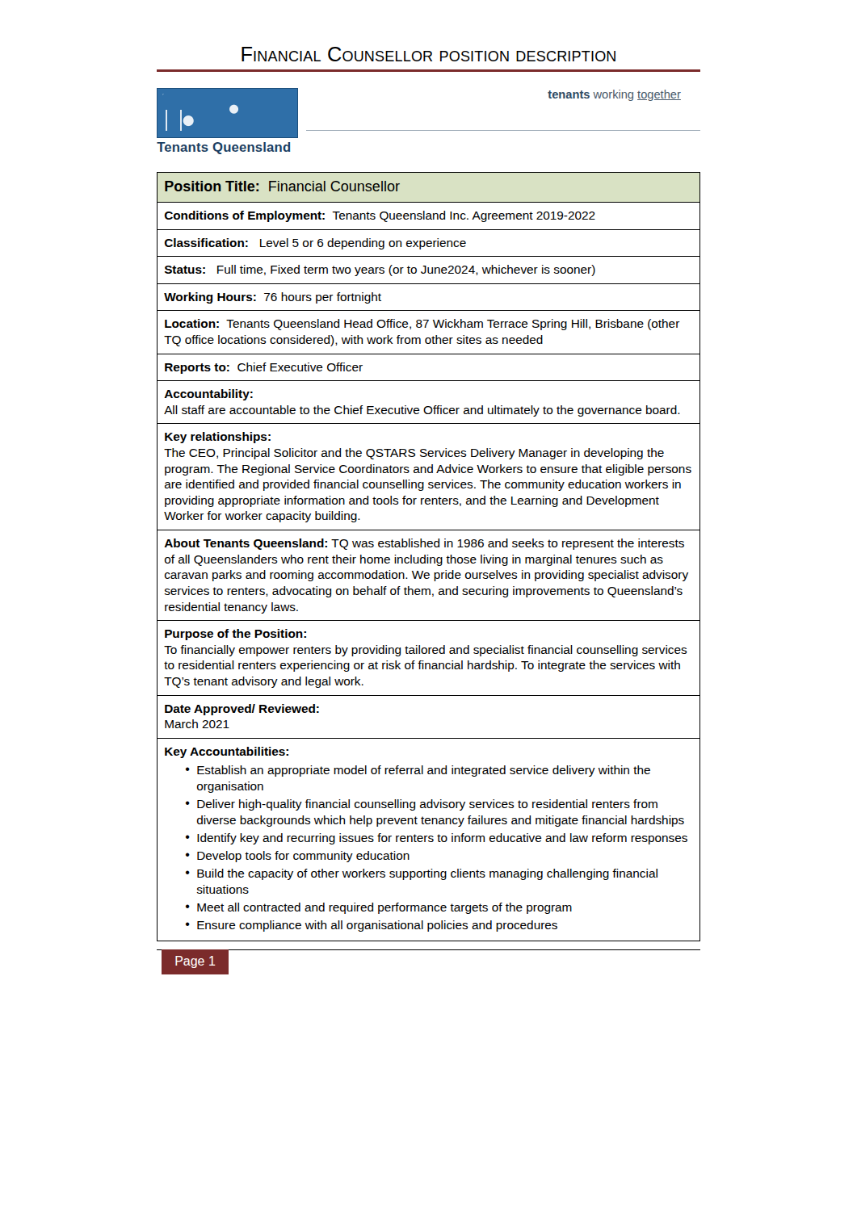Financial Counsellor position description
Tenants Queensland
tenants working together
| Position Title: Financial Counsellor |
| Conditions of Employment: Tenants Queensland Inc. Agreement 2019-2022 |
| Classification: Level 5 or 6 depending on experience |
| Status: Full time, Fixed term two years (or to June2024, whichever is sooner) |
| Working Hours: 76 hours per fortnight |
| Location: Tenants Queensland Head Office, 87 Wickham Terrace Spring Hill, Brisbane (other TQ office locations considered), with work from other sites as needed |
| Reports to: Chief Executive Officer |
| Accountability: All staff are accountable to the Chief Executive Officer and ultimately to the governance board. |
| Key relationships: The CEO, Principal Solicitor and the QSTARS Services Delivery Manager in developing the program. The Regional Service Coordinators and Advice Workers to ensure that eligible persons are identified and provided financial counselling services. The community education workers in providing appropriate information and tools for renters, and the Learning and Development Worker for worker capacity building. |
| About Tenants Queensland: TQ was established in 1986 and seeks to represent the interests of all Queenslanders who rent their home including those living in marginal tenures such as caravan parks and rooming accommodation. We pride ourselves in providing specialist advisory services to renters, advocating on behalf of them, and securing improvements to Queensland’s residential tenancy laws. |
| Purpose of the Position: To financially empower renters by providing tailored and specialist financial counselling services to residential renters experiencing or at risk of financial hardship. To integrate the services with TQ’s tenant advisory and legal work. |
| Date Approved/ Reviewed: March 2021 |
| Key Accountabilities: Establish an appropriate model of referral and integrated service delivery within the organisation Deliver high-quality financial counselling advisory services to residential renters from diverse backgrounds which help prevent tenancy failures and mitigate financial hardships Identify key and recurring issues for renters to inform educative and law reform responses Develop tools for community education Build the capacity of other workers supporting clients managing challenging financial situations Meet all contracted and required performance targets of the program Ensure compliance with all organisational policies and procedures |
Page 1